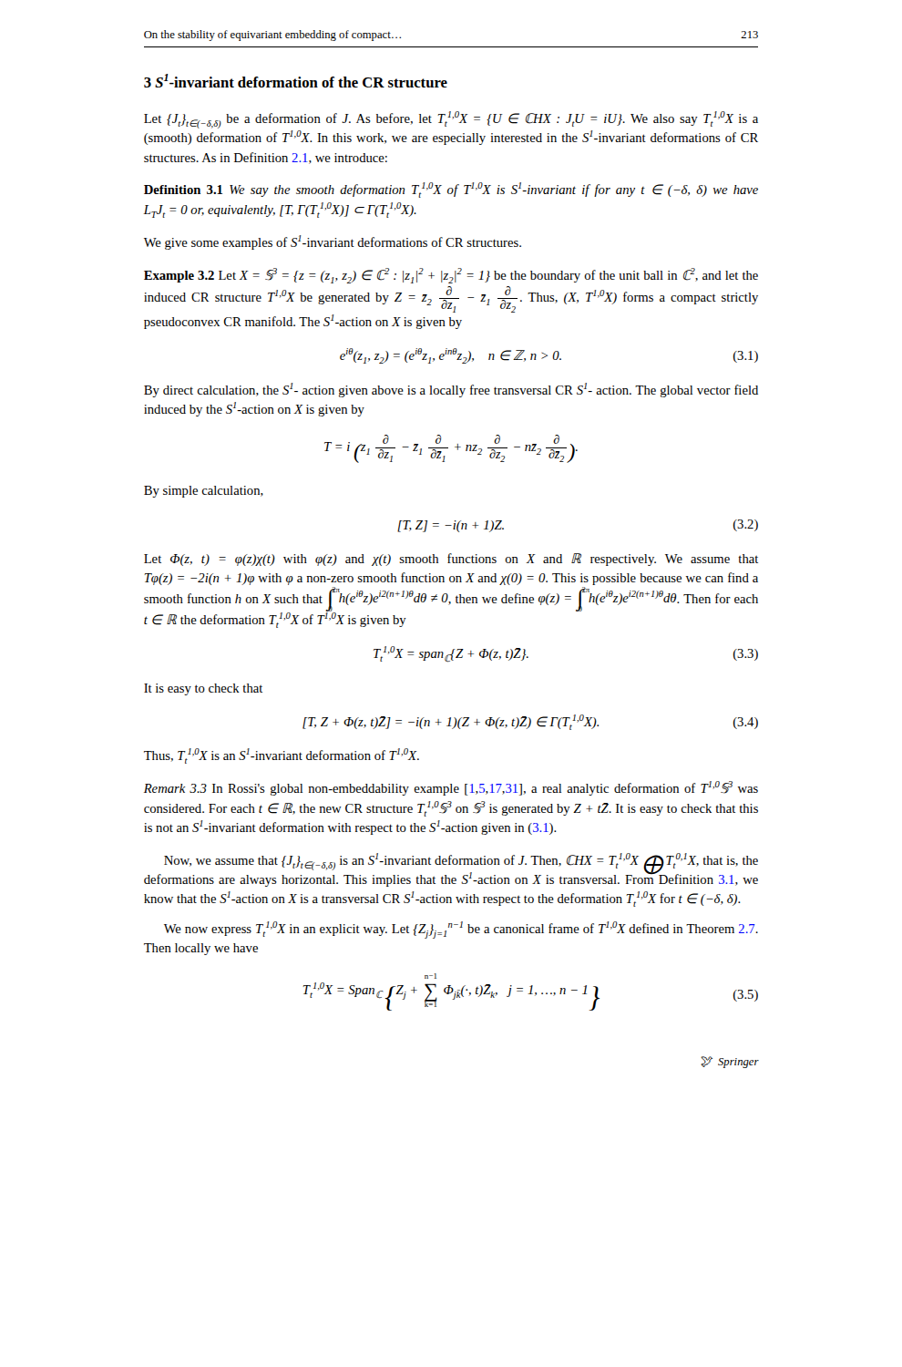On the stability of equivariant embedding of compact… 213
3 S1-invariant deformation of the CR structure
Let {Jt}t∈(−δ,δ) be a deformation of J. As before, let Tt1,0X = {U ∈ ℂHX : JtU = iU}. We also say Tt1,0X is a (smooth) deformation of T1,0X. In this work, we are especially interested in the S1-invariant deformations of CR structures. As in Definition 2.1, we introduce:
Definition 3.1 We say the smooth deformation Tt1,0X of T1,0X is S1-invariant if for any t ∈ (−δ, δ) we have LTJt = 0 or, equivalently, [T, Γ(Tt1,0X)] ⊂ Γ(Tt1,0X).
We give some examples of S1-invariant deformations of CR structures.
Example 3.2 Let X = 𝕊3 = {z = (z1, z2) ∈ ℂ2 : |z1|2 + |z2|2 = 1} be the boundary of the unit ball in ℂ2, and let the induced CR structure T1,0X be generated by Z = z̄2 ∂∂z1 − z̄1 ∂∂z2. Thus, (X, T1,0X) forms a compact strictly pseudoconvex CR manifold. The S1-action on X is given by
eiθ(z1, z2) = (eiθz1, einθz2), n ∈ ℤ, n > 0. (3.1)
By direct calculation, the S1- action given above is a locally free transversal CR S1- action. The global vector field induced by the S1-action on X is given by
T = i (z1 ∂∂z1 − z̄1 ∂∂z̄1 + nz2 ∂∂z2 − nz̄2 ∂∂z̄2).
By simple calculation,
[T, Z] = −i(n + 1)Z. (3.2)
Let Φ(z, t) = φ(z)χ(t) with φ(z) and χ(t) smooth functions on X and ℝ respectively. We assume that Tφ(z) = −2i(n + 1)φ with φ a non-zero smooth function on X and χ(0) = 0. This is possible because we can find a smooth function h on X such that ∫2π 0 h(eiθz)ei2(n+1)θdθ ≠ 0, then we define φ(z) = ∫2π 0 h(eiθz)ei2(n+1)θdθ. Then for each t ∈ ℝ the deformation Tt1,0X of T1,0X is given by
Tt1,0X = spanℂ{Z + Φ(z, t)Z̄}. (3.3)
It is easy to check that
[T, Z + Φ(z, t)Z̄] = −i(n + 1)(Z + Φ(z, t)Z̄) ∈ Γ(Tt1,0X). (3.4)
Thus, Tt1,0X is an S1-invariant deformation of T1,0X.
Remark 3.3 In Rossi's global non-embeddability example [1,5,17,31], a real analytic deformation of T1,0𝕊3 was considered. For each t ∈ ℝ, the new CR structure Tt1,0𝕊3 on 𝕊3 is generated by Z + tZ̄. It is easy to check that this is not an S1-invariant deformation with respect to the S1-action given in (3.1).
Now, we assume that {Jt}t∈(−δ,δ) is an S1-invariant deformation of J. Then, ℂHX = Tt1,0X ⨁ Tt0,1X, that is, the deformations are always horizontal. This implies that the S1-action on X is transversal. From Definition 3.1, we know that the S1-action on X is a transversal CR S1-action with respect to the deformation Tt1,0X for t ∈ (−δ, δ).
We now express Tt1,0X in an explicit way. Let {Zj}j=1n−1 be a canonical frame of T1,0X defined in Theorem 2.7. Then locally we have
Tt1,0X = Spanℂ {Zj + n−1∑k=1 Φjk̄(·, t)Z̄k, j = 1, …, n − 1} (3.5)
🕊Springer